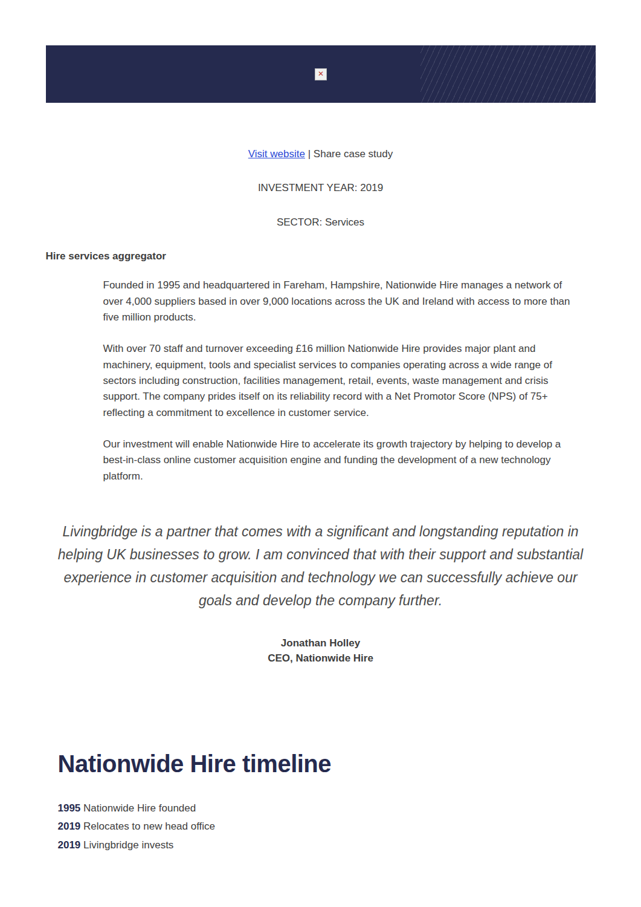✕
Visit website | Share case study
INVESTMENT YEAR: 2019
SECTOR: Services
Hire services aggregator
Founded in 1995 and headquartered in Fareham, Hampshire, Nationwide Hire manages a network of over 4,000 suppliers based in over 9,000 locations across the UK and Ireland with access to more than five million products.
With over 70 staff and turnover exceeding £16 million Nationwide Hire provides major plant and machinery, equipment, tools and specialist services to companies operating across a wide range of sectors including construction, facilities management, retail, events, waste management and crisis support. The company prides itself on its reliability record with a Net Promotor Score (NPS) of 75+ reflecting a commitment to excellence in customer service.
Our investment will enable Nationwide Hire to accelerate its growth trajectory by helping to develop a best-in-class online customer acquisition engine and funding the development of a new technology platform.
Livingbridge is a partner that comes with a significant and longstanding reputation in helping UK businesses to grow. I am convinced that with their support and substantial experience in customer acquisition and technology we can successfully achieve our goals and develop the company further.
Jonathan Holley
CEO, Nationwide Hire
Nationwide Hire timeline
1995 Nationwide Hire founded
2019 Relocates to new head office
2019 Livingbridge invests